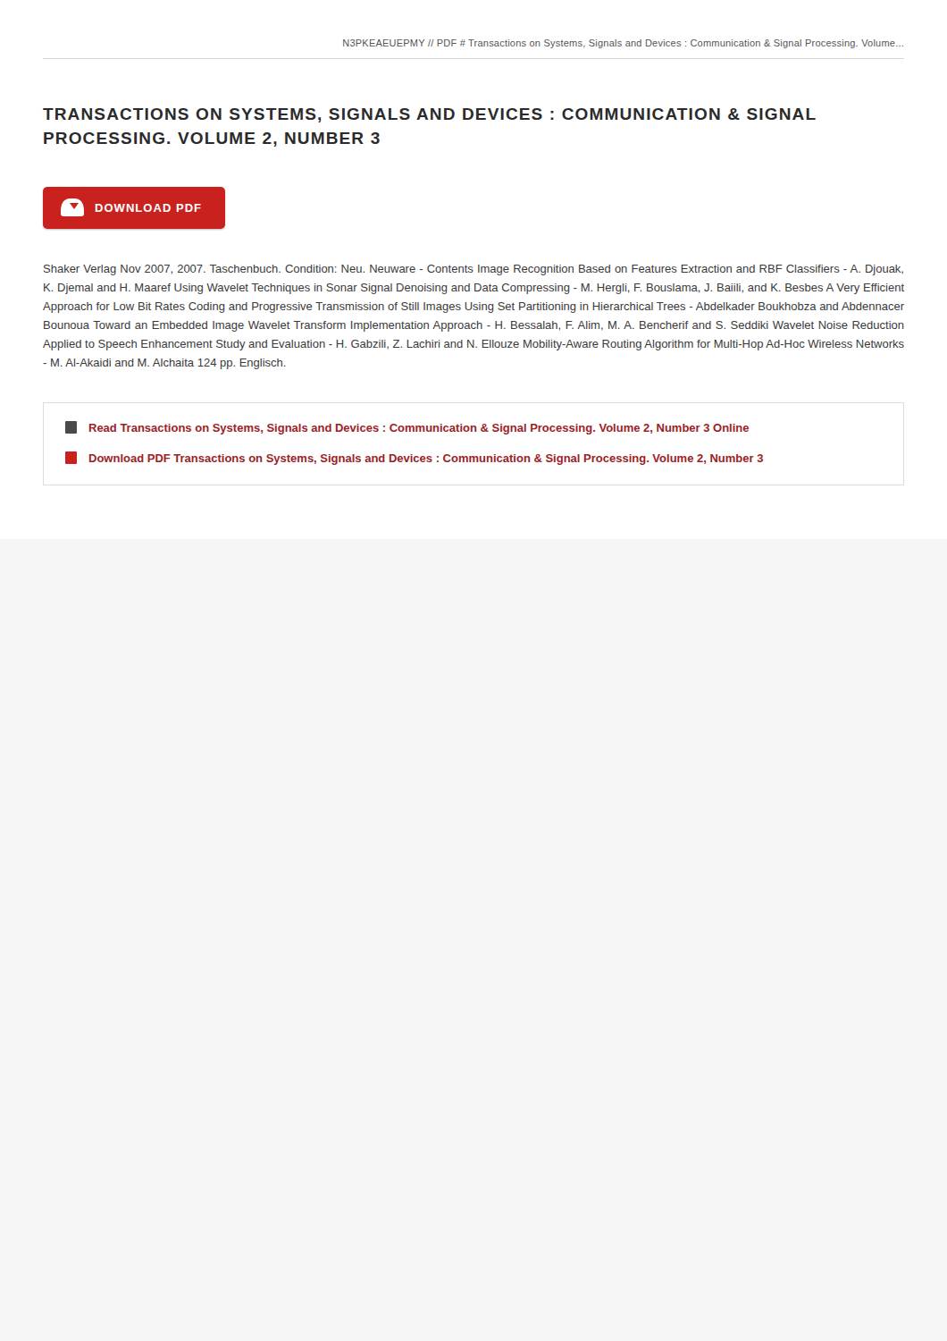N3PKEAEUEPMY // PDF # Transactions on Systems, Signals and Devices : Communication & Signal Processing. Volume...
TRANSACTIONS ON SYSTEMS, SIGNALS AND DEVICES : COMMUNICATION & SIGNAL PROCESSING. VOLUME 2, NUMBER 3
DOWNLOAD PDF
Shaker Verlag Nov 2007, 2007. Taschenbuch. Condition: Neu. Neuware - Contents Image Recognition Based on Features Extraction and RBF Classifiers - A. Djouak, K. Djemal and H. Maaref Using Wavelet Techniques in Sonar Signal Denoising and Data Compressing - M. Hergli, F. Bouslama, J. Baiili, and K. Besbes A Very Efficient Approach for Low Bit Rates Coding and Progressive Transmission of Still Images Using Set Partitioning in Hierarchical Trees - Abdelkader Boukhobza and Abdennacer Bounoua Toward an Embedded Image Wavelet Transform Implementation Approach - H. Bessalah, F. Alim, M. A. Bencherif and S. Seddiki Wavelet Noise Reduction Applied to Speech Enhancement Study and Evaluation - H. Gabzili, Z. Lachiri and N. Ellouze Mobility-Aware Routing Algorithm for Multi-Hop Ad-Hoc Wireless Networks - M. Al-Akaidi and M. Alchaita 124 pp. Englisch.
Read Transactions on Systems, Signals and Devices : Communication & Signal Processing. Volume 2, Number 3 Online
Download PDF Transactions on Systems, Signals and Devices : Communication & Signal Processing. Volume 2, Number 3